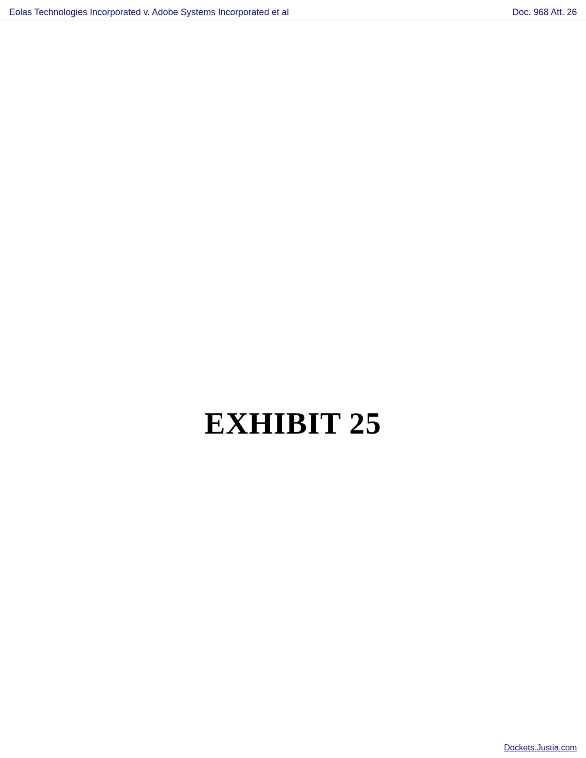Eolas Technologies Incorporated v. Adobe Systems Incorporated et al
Doc. 968 Att. 26
EXHIBIT 25
Dockets.Justia.com